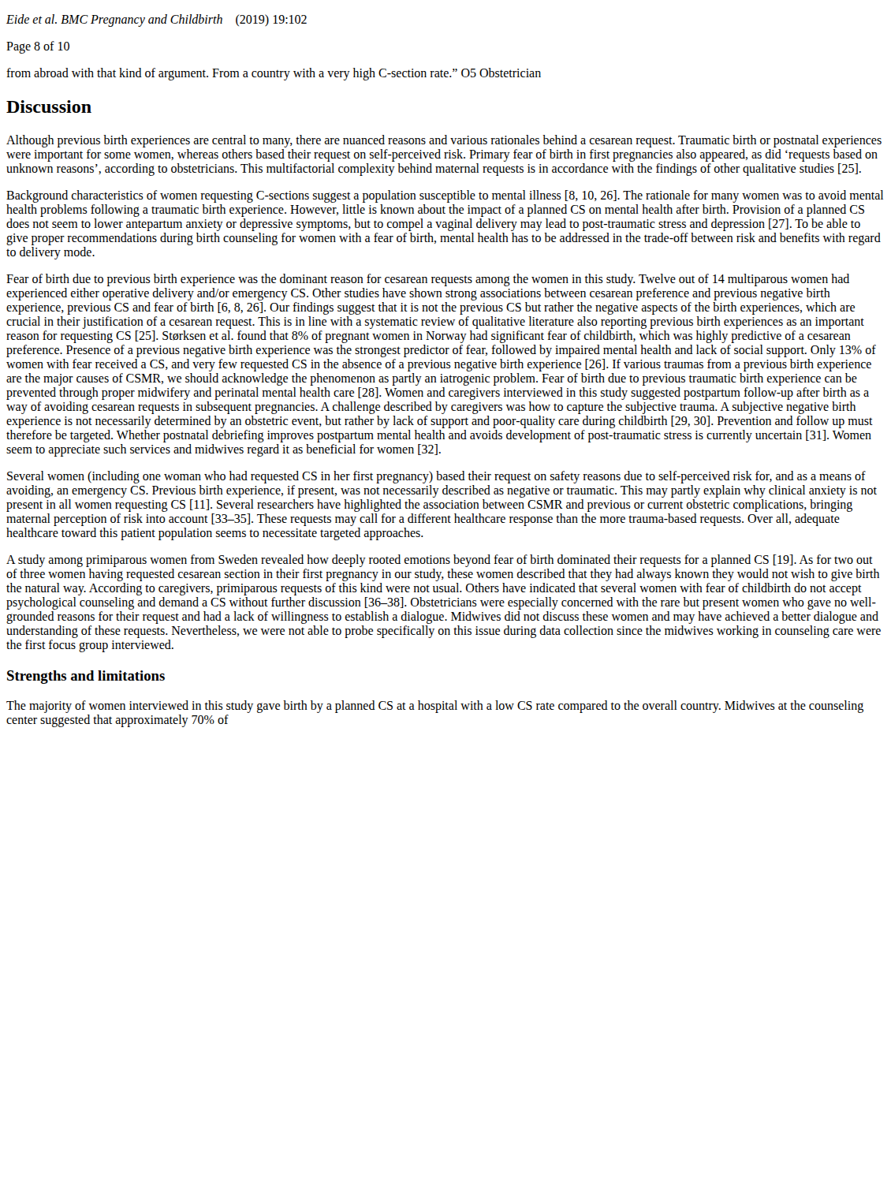Eide et al. BMC Pregnancy and Childbirth (2019) 19:102
Page 8 of 10
from abroad with that kind of argument. From a country with a very high C-section rate.” O5 Obstetrician
Discussion
Although previous birth experiences are central to many, there are nuanced reasons and various rationales behind a cesarean request. Traumatic birth or postnatal experiences were important for some women, whereas others based their request on self-perceived risk. Primary fear of birth in first pregnancies also appeared, as did ‘requests based on unknown reasons’, according to obstetricians. This multifactorial complexity behind maternal requests is in accordance with the findings of other qualitative studies [25].
Background characteristics of women requesting C-sections suggest a population susceptible to mental illness [8, 10, 26]. The rationale for many women was to avoid mental health problems following a traumatic birth experience. However, little is known about the impact of a planned CS on mental health after birth. Provision of a planned CS does not seem to lower antepartum anxiety or depressive symptoms, but to compel a vaginal delivery may lead to post-traumatic stress and depression [27]. To be able to give proper recommendations during birth counseling for women with a fear of birth, mental health has to be addressed in the trade-off between risk and benefits with regard to delivery mode.
Fear of birth due to previous birth experience was the dominant reason for cesarean requests among the women in this study. Twelve out of 14 multiparous women had experienced either operative delivery and/or emergency CS. Other studies have shown strong associations between cesarean preference and previous negative birth experience, previous CS and fear of birth [6, 8, 26]. Our findings suggest that it is not the previous CS but rather the negative aspects of the birth experiences, which are crucial in their justification of a cesarean request. This is in line with a systematic review of qualitative literature also reporting previous birth experiences as an important reason for requesting CS [25]. Størksen et al. found that 8% of pregnant women in Norway had significant fear of childbirth, which was highly predictive of a cesarean preference. Presence of a previous negative birth experience was the strongest predictor of fear, followed by impaired mental health and lack of social support. Only 13% of women with fear received a CS, and very few requested CS in the absence of a previous negative birth experience [26]. If various traumas from a previous birth experience are the major causes of CSMR, we should acknowledge the phenomenon as partly an iatrogenic problem. Fear of birth due to previous traumatic birth experience can be prevented through proper midwifery and perinatal mental health care [28]. Women and caregivers interviewed in this study suggested postpartum follow-up after birth as a way of avoiding cesarean requests in subsequent pregnancies. A challenge described by caregivers was how to capture the subjective trauma. A subjective negative birth experience is not necessarily determined by an obstetric event, but rather by lack of support and poor-quality care during childbirth [29, 30]. Prevention and follow up must therefore be targeted. Whether postnatal debriefing improves postpartum mental health and avoids development of post-traumatic stress is currently uncertain [31]. Women seem to appreciate such services and midwives regard it as beneficial for women [32].
Several women (including one woman who had requested CS in her first pregnancy) based their request on safety reasons due to self-perceived risk for, and as a means of avoiding, an emergency CS. Previous birth experience, if present, was not necessarily described as negative or traumatic. This may partly explain why clinical anxiety is not present in all women requesting CS [11]. Several researchers have highlighted the association between CSMR and previous or current obstetric complications, bringing maternal perception of risk into account [33–35]. These requests may call for a different healthcare response than the more trauma-based requests. Over all, adequate healthcare toward this patient population seems to necessitate targeted approaches.
A study among primiparous women from Sweden revealed how deeply rooted emotions beyond fear of birth dominated their requests for a planned CS [19]. As for two out of three women having requested cesarean section in their first pregnancy in our study, these women described that they had always known they would not wish to give birth the natural way. According to caregivers, primiparous requests of this kind were not usual. Others have indicated that several women with fear of childbirth do not accept psychological counseling and demand a CS without further discussion [36–38]. Obstetricians were especially concerned with the rare but present women who gave no well-grounded reasons for their request and had a lack of willingness to establish a dialogue. Midwives did not discuss these women and may have achieved a better dialogue and understanding of these requests. Nevertheless, we were not able to probe specifically on this issue during data collection since the midwives working in counseling care were the first focus group interviewed.
Strengths and limitations
The majority of women interviewed in this study gave birth by a planned CS at a hospital with a low CS rate compared to the overall country. Midwives at the counseling center suggested that approximately 70% of